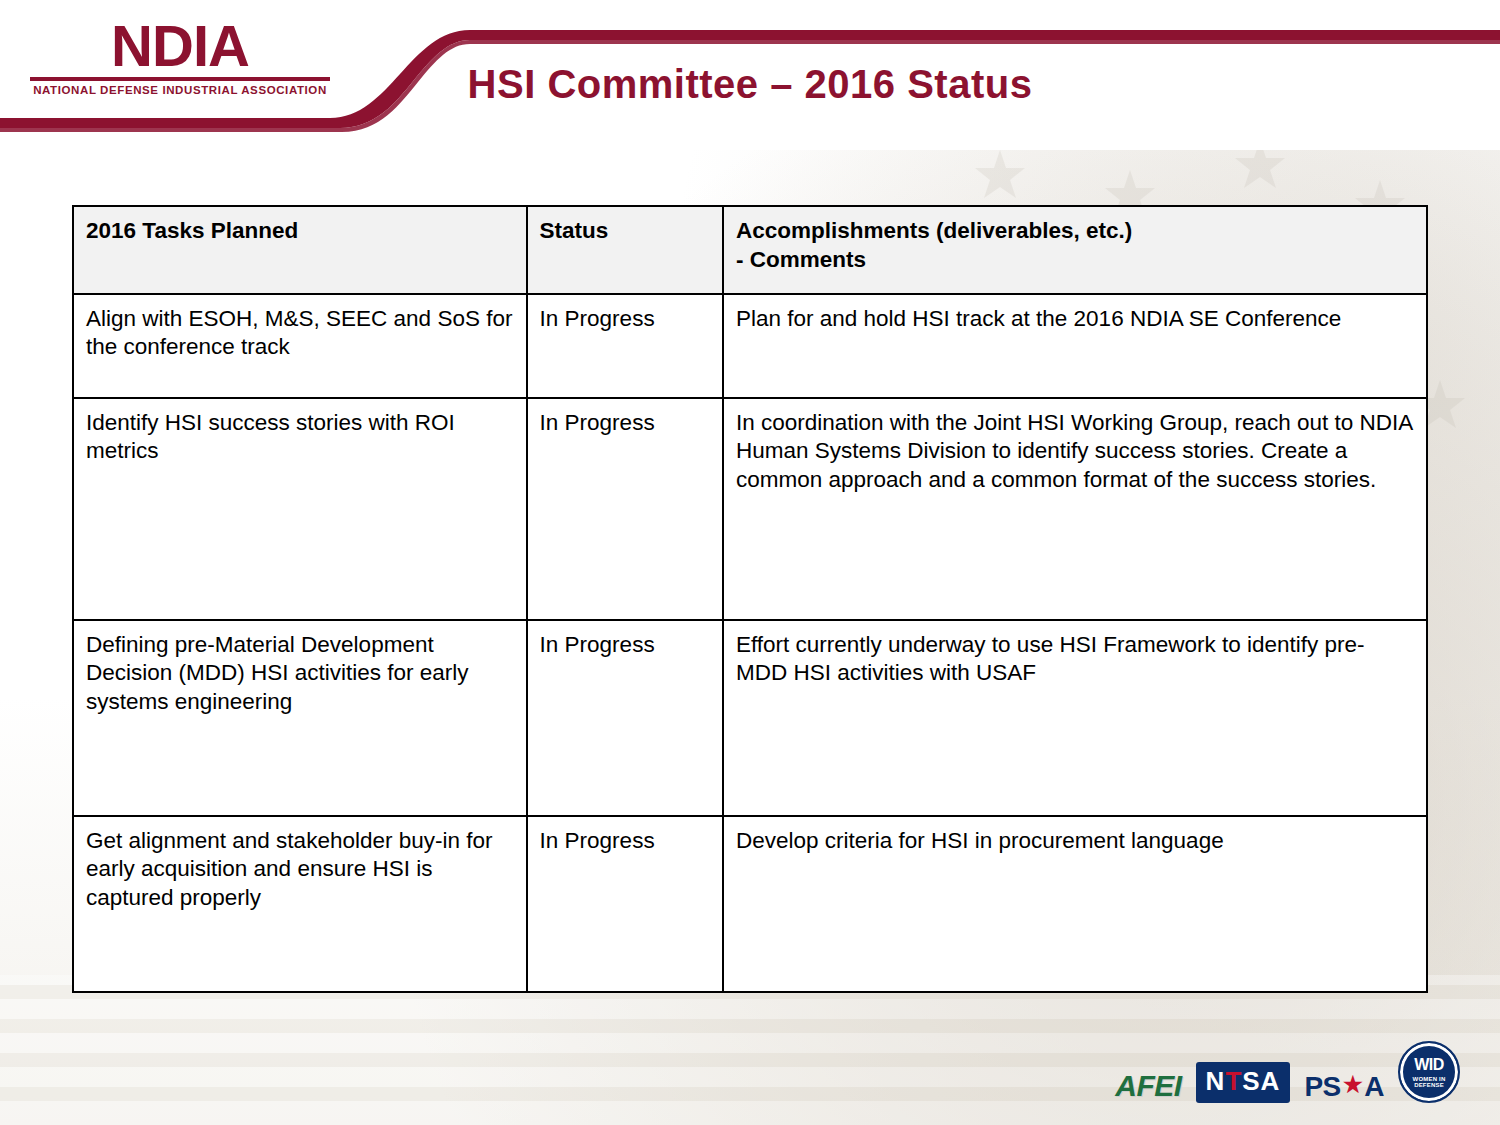HSI Committee – 2016 Status
NDIA
National Defense Industrial Association
| 2016 Tasks Planned | Status | Accomplishments (deliverables, etc.) - Comments |
| --- | --- | --- |
| Align with ESOH, M&S, SEEC and SoS for the conference track | In Progress | Plan for and hold HSI track at the 2016 NDIA SE Conference |
| Identify HSI success stories with ROI metrics | In Progress | In coordination with the Joint HSI Working Group, reach out to NDIA Human Systems Division to identify success stories. Create a common approach and a common format of the success stories. |
| Defining pre-Material Development Decision (MDD) HSI activities for early systems engineering | In Progress | Effort currently underway to use HSI Framework to identify pre-MDD HSI activities with USAF |
| Get alignment and stakeholder buy-in for early acquisition and ensure HSI is captured properly | In Progress | Develop criteria for HSI in procurement language |
AFEI NTSA PS★A WIDWOMEN IN DEFENSE